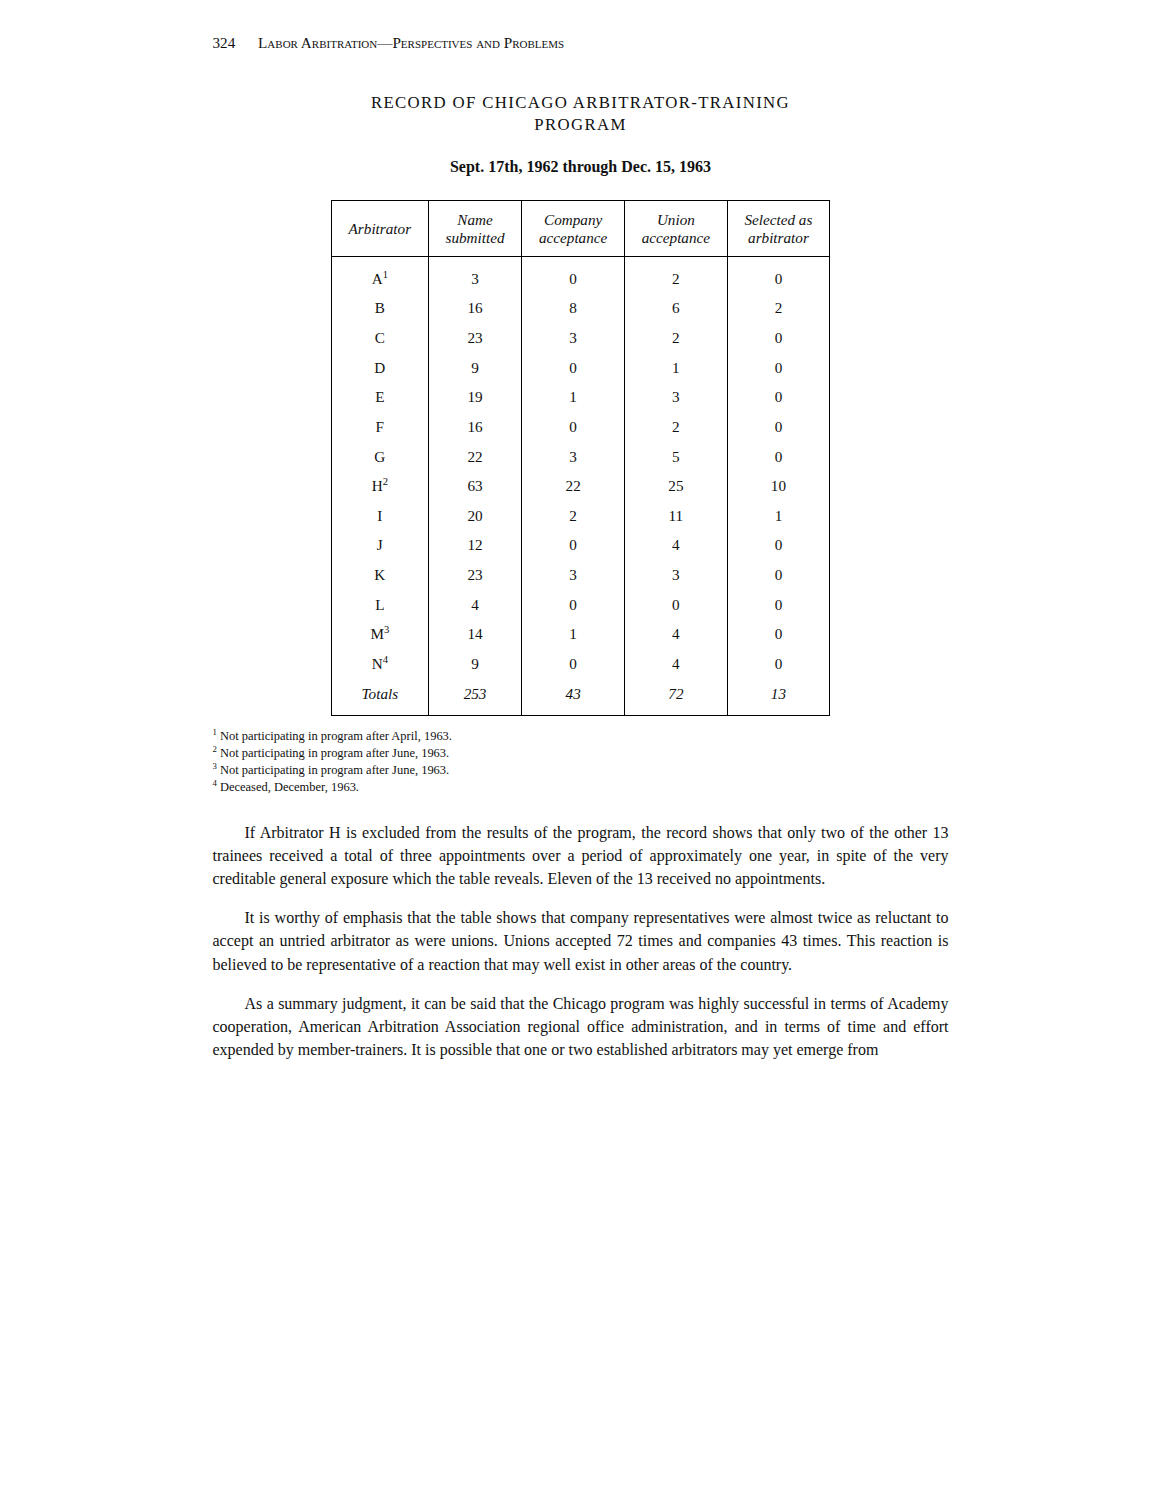324 Labor Arbitration—Perspectives and Problems
RECORD OF CHICAGO ARBITRATOR-TRAINING
PROGRAM
Sept. 17th, 1962 through Dec. 15, 1963
| Arbitrator | Name submitted | Company acceptance | Union acceptance | Selected as arbitrator |
| --- | --- | --- | --- | --- |
| A 1 | 3 | 0 | 2 | 0 |
| B | 16 | 8 | 6 | 2 |
| C | 23 | 3 | 2 | 0 |
| D | 9 | 0 | 1 | 0 |
| E | 19 | 1 | 3 | 0 |
| F | 16 | 0 | 2 | 0 |
| G | 22 | 3 | 5 | 0 |
| H 2 | 63 | 22 | 25 | 10 |
| I | 20 | 2 | 11 | 1 |
| J | 12 | 0 | 4 | 0 |
| K | 23 | 3 | 3 | 0 |
| L | 4 | 0 | 0 | 0 |
| M 3 | 14 | 1 | 4 | 0 |
| N 4 | 9 | 0 | 4 | 0 |
| Totals | 253 | 43 | 72 | 13 |
1 Not participating in program after April, 1963.
2 Not participating in program after June, 1963.
3 Not participating in program after June, 1963.
4 Deceased, December, 1963.
If Arbitrator H is excluded from the results of the program, the record shows that only two of the other 13 trainees received a total of three appointments over a period of approximately one year, in spite of the very creditable general exposure which the table reveals. Eleven of the 13 received no appointments.
It is worthy of emphasis that the table shows that company representatives were almost twice as reluctant to accept an untried arbitrator as were unions. Unions accepted 72 times and companies 43 times. This reaction is believed to be representative of a reaction that may well exist in other areas of the country.
As a summary judgment, it can be said that the Chicago program was highly successful in terms of Academy cooperation, American Arbitration Association regional office administration, and in terms of time and effort expended by member-trainers. It is possible that one or two established arbitrators may yet emerge from